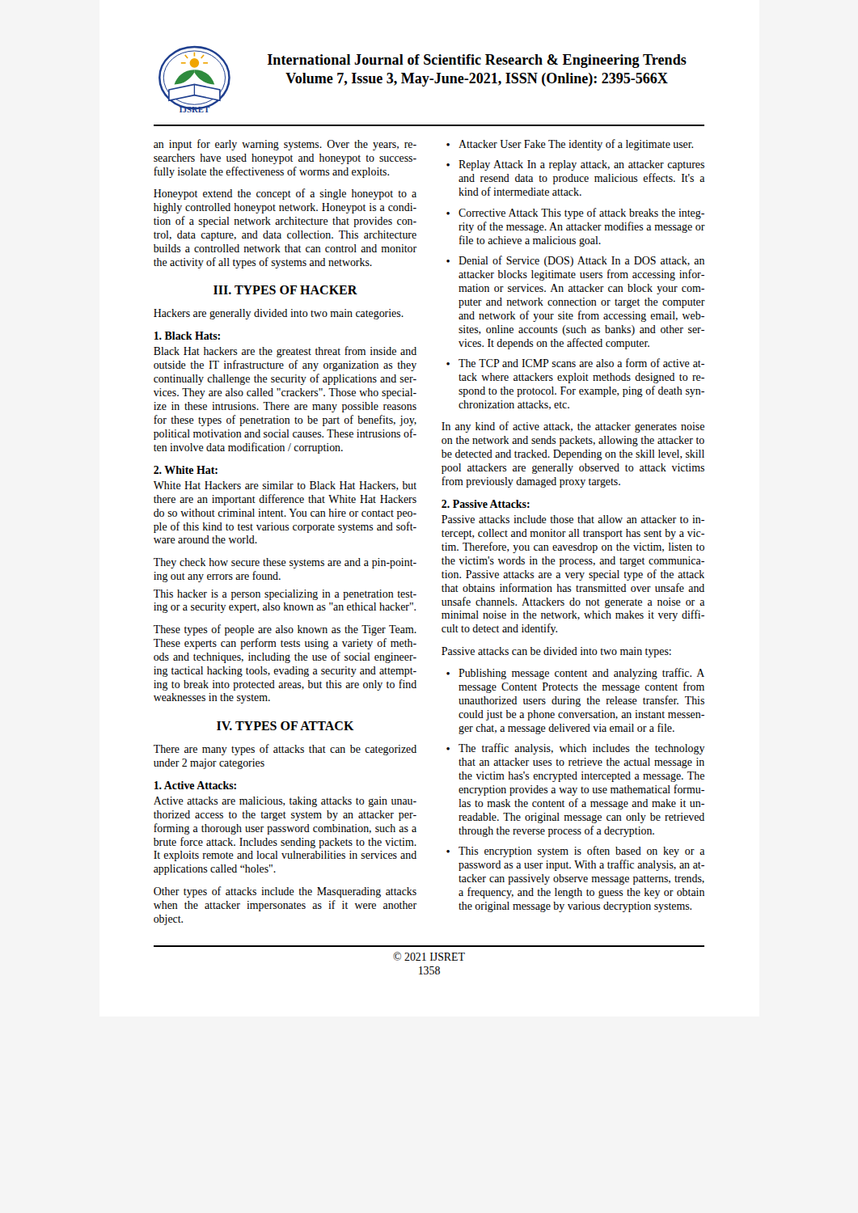IJSRET
International Journal of Scientific Research & Engineering Trends
Volume 7, Issue 3, May-June-2021, ISSN (Online): 2395-566X
an input for early warning systems. Over the years, researchers have used honeypot and honeypot to successfully isolate the effectiveness of worms and exploits.
Honeypot extend the concept of a single honeypot to a highly controlled honeypot network. Honeypot is a condition of a special network architecture that provides control, data capture, and data collection. This architecture builds a controlled network that can control and monitor the activity of all types of systems and networks.
III. TYPES OF HACKER
Hackers are generally divided into two main categories.
1. Black Hats:
Black Hat hackers are the greatest threat from inside and outside the IT infrastructure of any organization as they continually challenge the security of applications and services. They are also called "crackers". Those who specialize in these intrusions. There are many possible reasons for these types of penetration to be part of benefits, joy, political motivation and social causes. These intrusions often involve data modification / corruption.
2. White Hat:
White Hat Hackers are similar to Black Hat Hackers, but there are an important difference that White Hat Hackers do so without criminal intent. You can hire or contact people of this kind to test various corporate systems and software around the world.
They check how secure these systems are and a pin-pointing out any errors are found.
This hacker is a person specializing in a penetration testing or a security expert, also known as "an ethical hacker".
These types of people are also known as the Tiger Team. These experts can perform tests using a variety of methods and techniques, including the use of social engineering tactical hacking tools, evading a security and attempting to break into protected areas, but this are only to find weaknesses in the system.
IV. TYPES OF ATTACK
There are many types of attacks that can be categorized under 2 major categories
1. Active Attacks:
Active attacks are malicious, taking attacks to gain unauthorized access to the target system by an attacker performing a thorough user password combination, such as a brute force attack. Includes sending packets to the victim. It exploits remote and local vulnerabilities in services and applications called “holes".
Other types of attacks include the Masquerading attacks when the attacker impersonates as if it were another object.
Attacker User Fake The identity of a legitimate user.
Replay Attack In a replay attack, an attacker captures and resend data to produce malicious effects. It's a kind of intermediate attack.
Corrective Attack This type of attack breaks the integrity of the message. An attacker modifies a message or file to achieve a malicious goal.
Denial of Service (DOS) Attack In a DOS attack, an attacker blocks legitimate users from accessing information or services. An attacker can block your computer and network connection or target the computer and network of your site from accessing email, websites, online accounts (such as banks) and other services. It depends on the affected computer.
The TCP and ICMP scans are also a form of active attack where attackers exploit methods designed to respond to the protocol. For example, ping of death synchronization attacks, etc.
In any kind of active attack, the attacker generates noise on the network and sends packets, allowing the attacker to be detected and tracked. Depending on the skill level, skill pool attackers are generally observed to attack victims from previously damaged proxy targets.
2. Passive Attacks:
Passive attacks include those that allow an attacker to intercept, collect and monitor all transport has sent by a victim. Therefore, you can eavesdrop on the victim, listen to the victim's words in the process, and target communication. Passive attacks are a very special type of the attack that obtains information has transmitted over unsafe and unsafe channels. Attackers do not generate a noise or a minimal noise in the network, which makes it very difficult to detect and identify.
Passive attacks can be divided into two main types:
Publishing message content and analyzing traffic. A message Content Protects the message content from unauthorized users during the release transfer. This could just be a phone conversation, an instant messenger chat, a message delivered via email or a file.
The traffic analysis, which includes the technology that an attacker uses to retrieve the actual message in the victim has's encrypted intercepted a message. The encryption provides a way to use mathematical formulas to mask the content of a message and make it unreadable. The original message can only be retrieved through the reverse process of a decryption.
This encryption system is often based on key or a password as a user input. With a traffic analysis, an attacker can passively observe message patterns, trends, a frequency, and the length to guess the key or obtain the original message by various decryption systems.
© 2021 IJSRET
1358